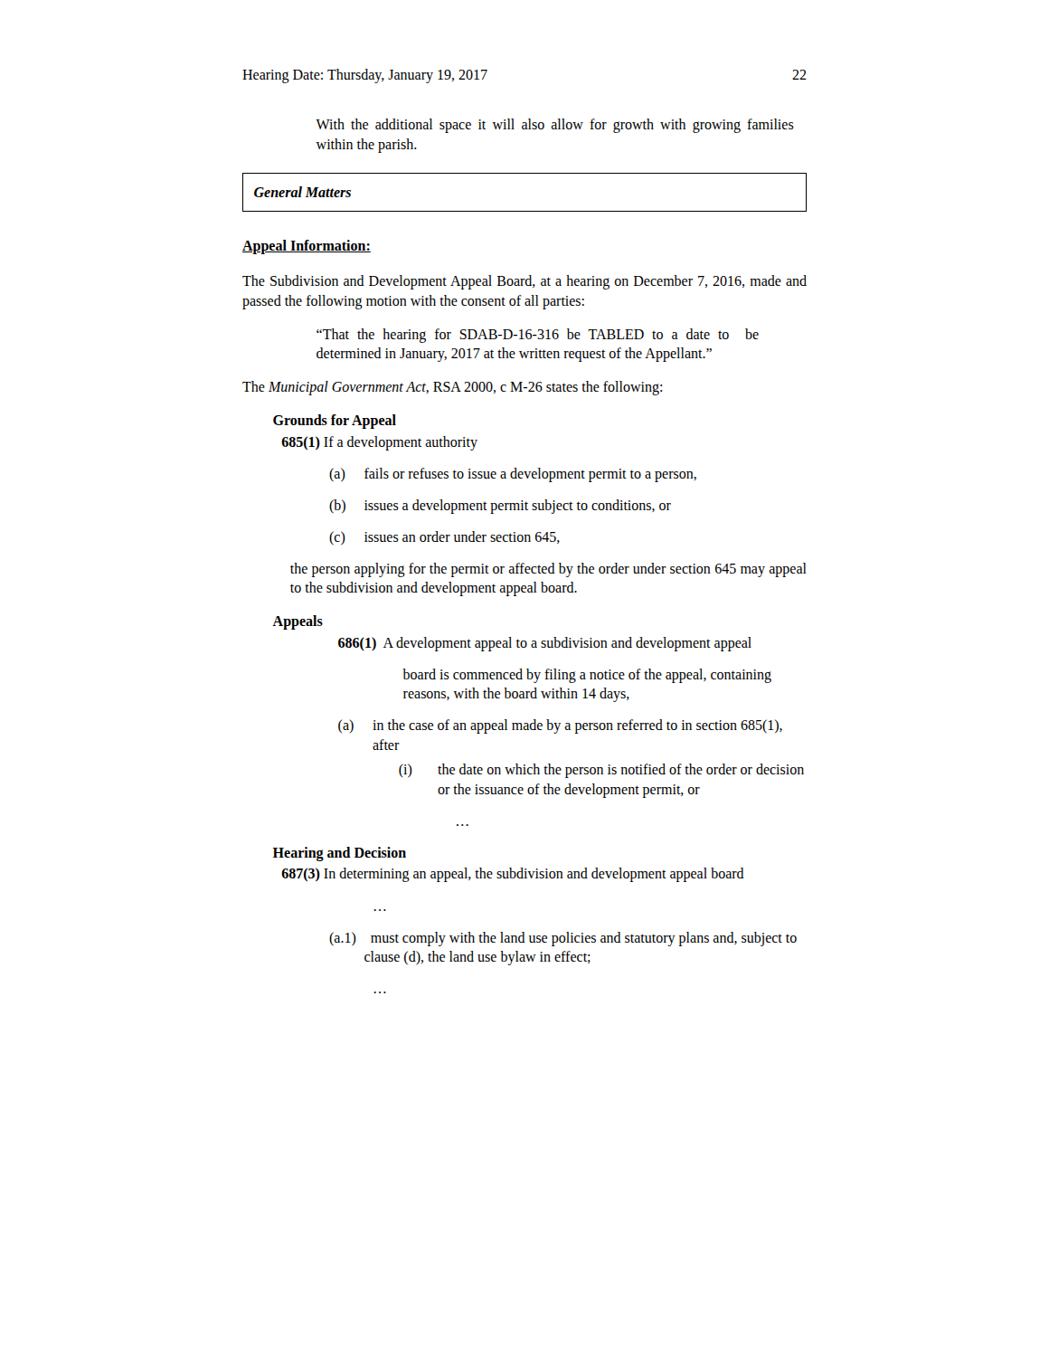Hearing Date: Thursday, January 19, 2017
22
With the additional space it will also allow for growth with growing families within the parish.
General Matters
Appeal Information:
The Subdivision and Development Appeal Board, at a hearing on December 7, 2016, made and passed the following motion with the consent of all parties:
“That the hearing for SDAB-D-16-316 be TABLED to a date to be determined in January, 2017 at the written request of the Appellant.”
The Municipal Government Act, RSA 2000, c M-26 states the following:
Grounds for Appeal
685(1) If a development authority
(a) fails or refuses to issue a development permit to a person,
(b) issues a development permit subject to conditions, or
(c) issues an order under section 645,
the person applying for the permit or affected by the order under section 645 may appeal to the subdivision and development appeal board.
Appeals
686(1) A development appeal to a subdivision and development appeal
board is commenced by filing a notice of the appeal, containing reasons, with the board within 14 days,
(a) in the case of an appeal made by a person referred to in section 685(1), after
(i) the date on which the person is notified of the order or decision or the issuance of the development permit, or
…
Hearing and Decision
687(3) In determining an appeal, the subdivision and development appeal board
…
(a.1) must comply with the land use policies and statutory plans and, subject to clause (d), the land use bylaw in effect;
…